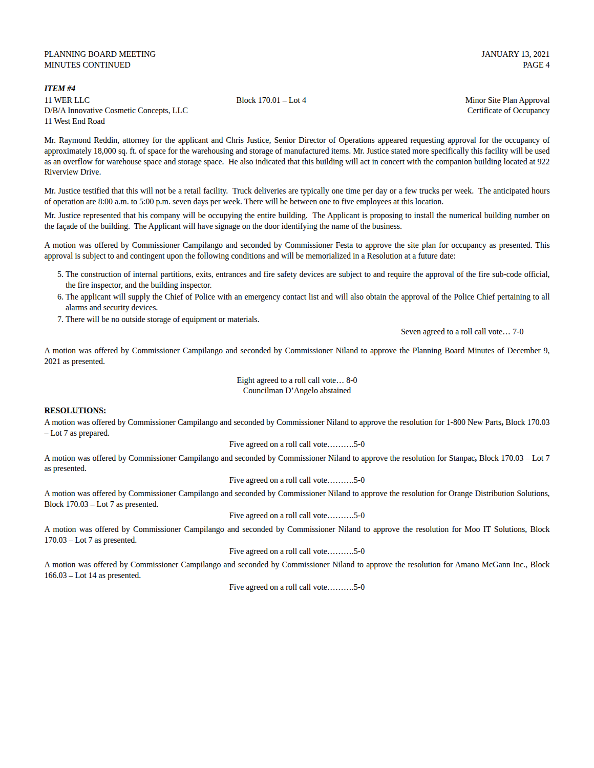PLANNING BOARD MEETING MINUTES CONTINUED
JANUARY 13, 2021 PAGE 4
ITEM #4
| 11 WER LLC | Block 170.01 – Lot 4 | Minor Site Plan Approval |
| D/B/A Innovative Cosmetic Concepts, LLC | | Certificate of Occupancy |
| 11 West End Road | | |
Mr. Raymond Reddin, attorney for the applicant and Chris Justice, Senior Director of Operations appeared requesting approval for the occupancy of approximately 18,000 sq. ft. of space for the warehousing and storage of manufactured items. Mr. Justice stated more specifically this facility will be used as an overflow for warehouse space and storage space. He also indicated that this building will act in concert with the companion building located at 922 Riverview Drive.
Mr. Justice testified that this will not be a retail facility. Truck deliveries are typically one time per day or a few trucks per week. The anticipated hours of operation are 8:00 a.m. to 5:00 p.m. seven days per week. There will be between one to five employees at this location.
Mr. Justice represented that his company will be occupying the entire building. The Applicant is proposing to install the numerical building number on the façade of the building. The Applicant will have signage on the door identifying the name of the business.
A motion was offered by Commissioner Campilango and seconded by Commissioner Festa to approve the site plan for occupancy as presented. This approval is subject to and contingent upon the following conditions and will be memorialized in a Resolution at a future date:
The construction of internal partitions, exits, entrances and fire safety devices are subject to and require the approval of the fire sub-code official, the fire inspector, and the building inspector.
The applicant will supply the Chief of Police with an emergency contact list and will also obtain the approval of the Police Chief pertaining to all alarms and security devices.
There will be no outside storage of equipment or materials.
Seven agreed to a roll call vote… 7-0
A motion was offered by Commissioner Campilango and seconded by Commissioner Niland to approve the Planning Board Minutes of December 9, 2021 as presented.
Eight agreed to a roll call vote… 8-0
Councilman D’Angelo abstained
RESOLUTIONS:
A motion was offered by Commissioner Campilango and seconded by Commissioner Niland to approve the resolution for 1-800 New Parts, Block 170.03 – Lot 7 as prepared.
Five agreed on a roll call vote……….5-0
A motion was offered by Commissioner Campilango and seconded by Commissioner Niland to approve the resolution for Stanpac, Block 170.03 – Lot 7 as presented.
Five agreed on a roll call vote……….5-0
A motion was offered by Commissioner Campilango and seconded by Commissioner Niland to approve the resolution for Orange Distribution Solutions, Block 170.03 – Lot 7 as presented.
Five agreed on a roll call vote……….5-0
A motion was offered by Commissioner Campilango and seconded by Commissioner Niland to approve the resolution for Moo IT Solutions, Block 170.03 – Lot 7 as presented.
Five agreed on a roll call vote……….5-0
A motion was offered by Commissioner Campilango and seconded by Commissioner Niland to approve the resolution for Amano McGann Inc., Block 166.03 – Lot 14 as presented.
Five agreed on a roll call vote……….5-0